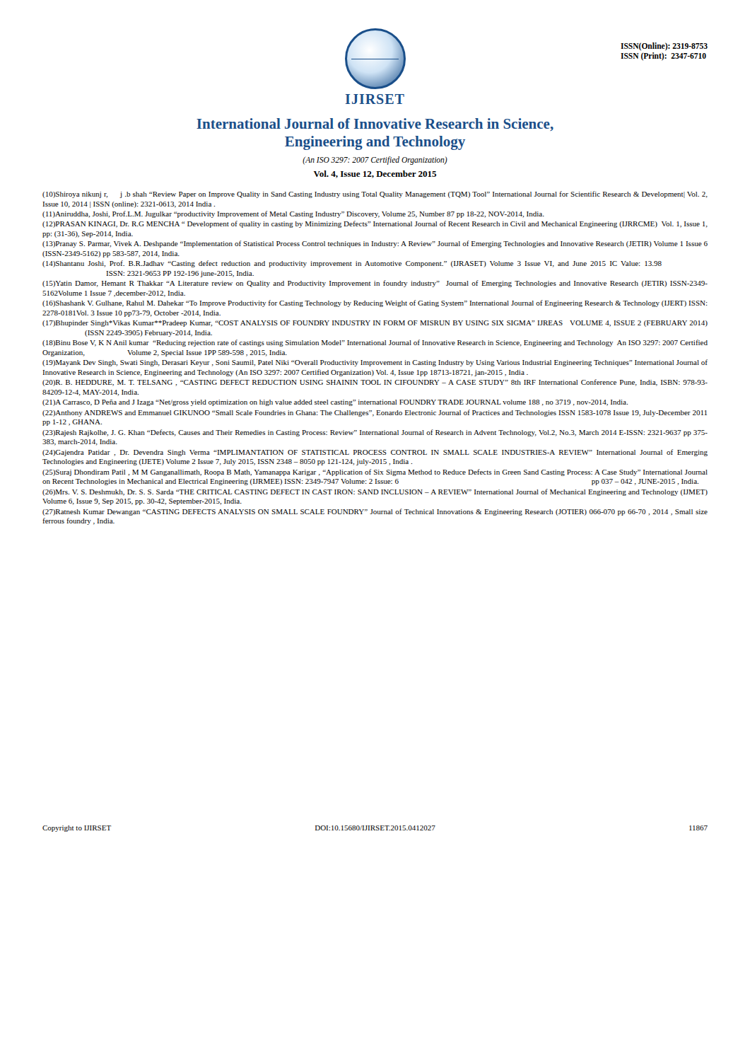IJIRSET
ISSN(Online): 2319-8753
ISSN (Print): 2347-6710
International Journal of Innovative Research in Science,
Engineering and Technology
(An ISO 3297: 2007 Certified Organization)
Vol. 4, Issue 12, December 2015
(10)Shiroya nikunj r, j .b shah “Review Paper on Improve Quality in Sand Casting Industry using Total Quality Management (TQM) Tool” International Journal for Scientific Research & Development| Vol. 2, Issue 10, 2014 | ISSN (online): 2321-0613, 2014 India .
(11)Aniruddha, Joshi, Prof.L.M. Jugulkar “productivity Improvement of Metal Casting Industry” Discovery, Volume 25, Number 87 pp 18-22, NOV-2014, India.
(12)PRASAN KINAGI, Dr. R.G MENCHA “ Development of quality in casting by Minimizing Defects” International Journal of Recent Research in Civil and Mechanical Engineering (IJRRCME) Vol. 1, Issue 1, pp: (31-36), Sep-2014, India.
(13)Pranay S. Parmar, Vivek A. Deshpande “Implementation of Statistical Process Control techniques in Industry: A Review” Journal of Emerging Technologies and Innovative Research (JETIR) Volume 1 Issue 6 (ISSN-2349-5162) pp 583-587, 2014, India.
(14)Shantanu Joshi, Prof. B.R.Jadhav “Casting defect reduction and productivity improvement in Automotive Component.” (IJRASET) Volume 3 Issue VI, and June 2015 IC Value: 13.98 ISSN: 2321-9653 PP 192-196 june-2015, India.
(15)Yatin Damor, Hemant R Thakkar “A Literature review on Quality and Productivity Improvement in foundry industry” Journal of Emerging Technologies and Innovative Research (JETIR) ISSN-2349-5162Volume 1 Issue 7 ,december-2012, India.
(16)Shashank V. Gulhane, Rahul M. Dahekar “To Improve Productivity for Casting Technology by Reducing Weight of Gating System” International Journal of Engineering Research & Technology (IJERT) ISSN: 2278-0181Vol. 3 Issue 10 pp73-79, October -2014, India.
(17)Bhupinder Singh*Vikas Kumar**Pradeep Kumar, “COST ANALYSIS OF FOUNDRY INDUSTRY IN FORM OF MISRUN BY USING SIX SIGMA” IJREAS VOLUME 4, ISSUE 2 (FEBRUARY 2014) (ISSN 2249-3905) February-2014, India.
(18)Binu Bose V, K N Anil kumar “Reducing rejection rate of castings using Simulation Model” International Journal of Innovative Research in Science, Engineering and Technology An ISO 3297: 2007 Certified Organization, Volume 2, Special Issue 1PP 589-598 , 2015, India.
(19)Mayank Dev Singh, Swati Singh, Derasari Keyur , Soni Saumil, Patel Niki “Overall Productivity Improvement in Casting Industry by Using Various Industrial Engineering Techniques” International Journal of Innovative Research in Science, Engineering and Technology (An ISO 3297: 2007 Certified Organization) Vol. 4, Issue 1pp 18713-18721, jan-2015 , India .
(20)R. B. HEDDURE, M. T. TELSANG , “CASTING DEFECT REDUCTION USING SHAININ TOOL IN CIFOUNDRY – A CASE STUDY” 8th IRF International Conference Pune, India, ISBN: 978-93-84209-12-4, MAY-2014, India.
(21)A Carrasco, D Peña and J Izaga “Net/gross yield optimization on high value added steel casting” international FOUNDRY TRADE JOURNAL volume 188 , no 3719 , nov-2014, India.
(22)Anthony ANDREWS and Emmanuel GIKUNOO “Small Scale Foundries in Ghana: The Challenges”, Eonardo Electronic Journal of Practices and Technologies ISSN 1583-1078 Issue 19, July-December 2011 pp 1-12 , GHANA.
(23)Rajesh Rajkolhe, J. G. Khan “Defects, Causes and Their Remedies in Casting Process: Review” International Journal of Research in Advent Technology, Vol.2, No.3, March 2014 E-ISSN: 2321-9637 pp 375-383, march-2014, India.
(24)Gajendra Patidar , Dr. Devendra Singh Verma “IMPLIMANTATION OF STATISTICAL PROCESS CONTROL IN SMALL SCALE INDUSTRIES-A REVIEW” International Journal of Emerging Technologies and Engineering (IJETE) Volume 2 Issue 7, July 2015, ISSN 2348 – 8050 pp 121-124, july-2015 , India .
(25)Suraj Dhondiram Patil , M M Ganganallimath, Roopa B Math, Yamanappa Karigar , “Application of Six Sigma Method to Reduce Defects in Green Sand Casting Process: A Case Study” International Journal on Recent Technologies in Mechanical and Electrical Engineering (IJRMEE) ISSN: 2349-7947 Volume: 2 Issue: 6 pp 037 – 042 , JUNE-2015 , India.
(26)Mrs. V. S. Deshmukh, Dr. S. S. Sarda “THE CRITICAL CASTING DEFECT IN CAST IRON: SAND INCLUSION – A REVIEW” International Journal of Mechanical Engineering and Technology (IJMET) Volume 6, Issue 9, Sep 2015, pp. 30-42, September-2015, India.
(27)Ratnesh Kumar Dewangan “CASTING DEFECTS ANALYSIS ON SMALL SCALE FOUNDRY” Journal of Technical Innovations & Engineering Research (JOTIER) 066-070 pp 66-70 , 2014 , Small size ferrous foundry , India.
Copyright to IJIRSET
DOI:10.15680/IJIRSET.2015.0412027
11867